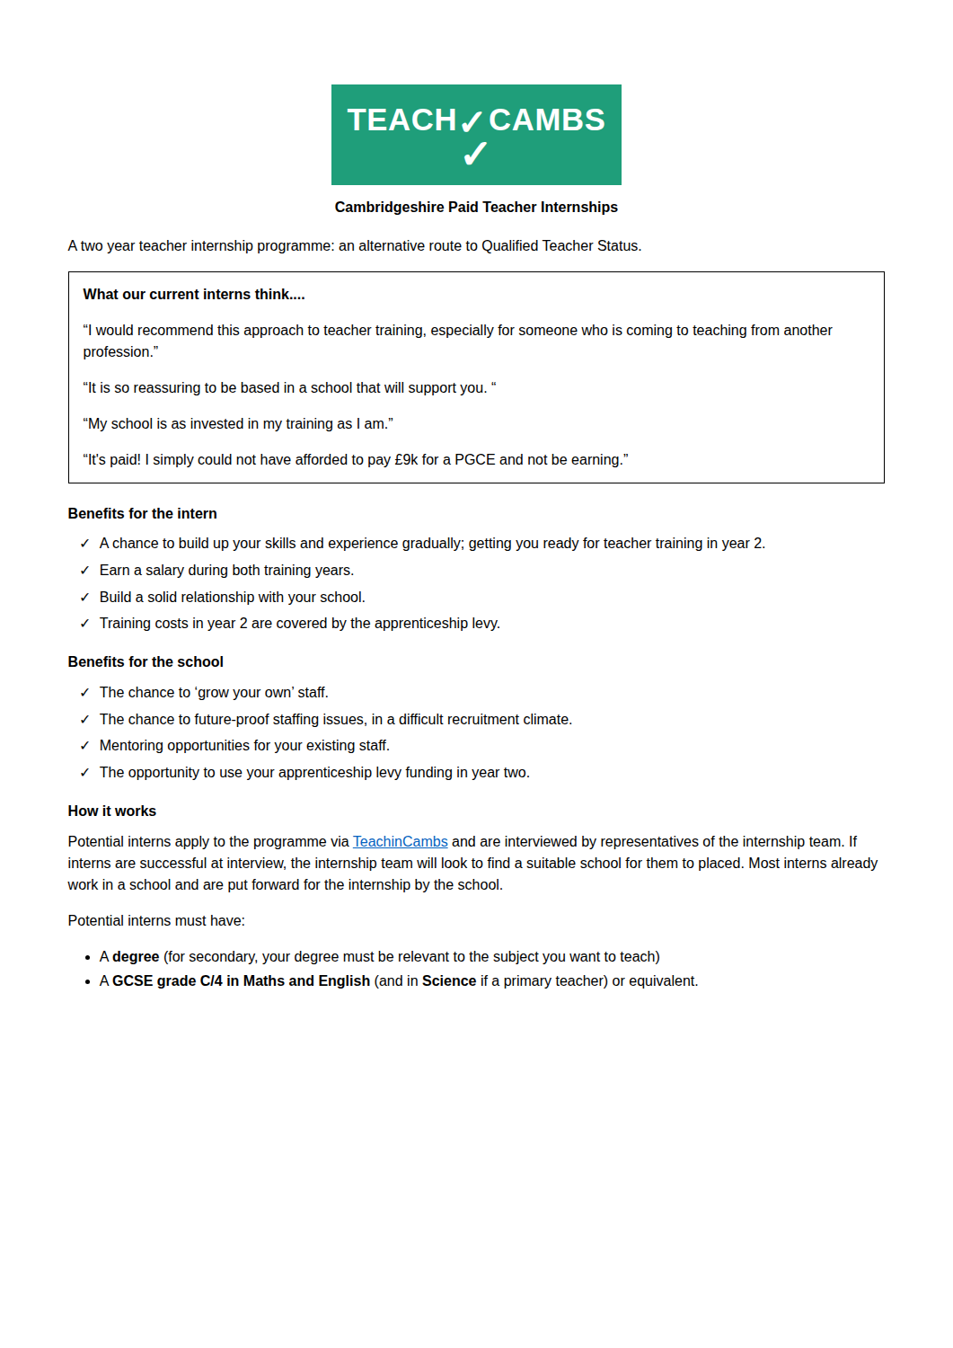TEACH✓CAMBS ✓
Cambridgeshire Paid Teacher Internships
A two year teacher internship programme: an alternative route to Qualified Teacher Status.
What our current interns think....
“I would recommend this approach to teacher training, especially for someone who is coming to teaching from another profession.”
“It is so reassuring to be based in a school that will support you. “
“My school is as invested in my training as I am.”
“It's paid! I simply could not have afforded to pay £9k for a PGCE and not be earning.”
Benefits for the intern
A chance to build up your skills and experience gradually; getting you ready for teacher training in year 2.
Earn a salary during both training years.
Build a solid relationship with your school.
Training costs in year 2 are covered by the apprenticeship levy.
Benefits for the school
The chance to ‘grow your own’ staff.
The chance to future-proof staffing issues, in a difficult recruitment climate.
Mentoring opportunities for your existing staff.
The opportunity to use your apprenticeship levy funding in year two.
How it works
Potential interns apply to the programme via TeachinCambs and are interviewed by representatives of the internship team. If interns are successful at interview, the internship team will look to find a suitable school for them to placed. Most interns already work in a school and are put forward for the internship by the school.
Potential interns must have:
A degree (for secondary, your degree must be relevant to the subject you want to teach)
A GCSE grade C/4 in Maths and English (and in Science if a primary teacher) or equivalent.